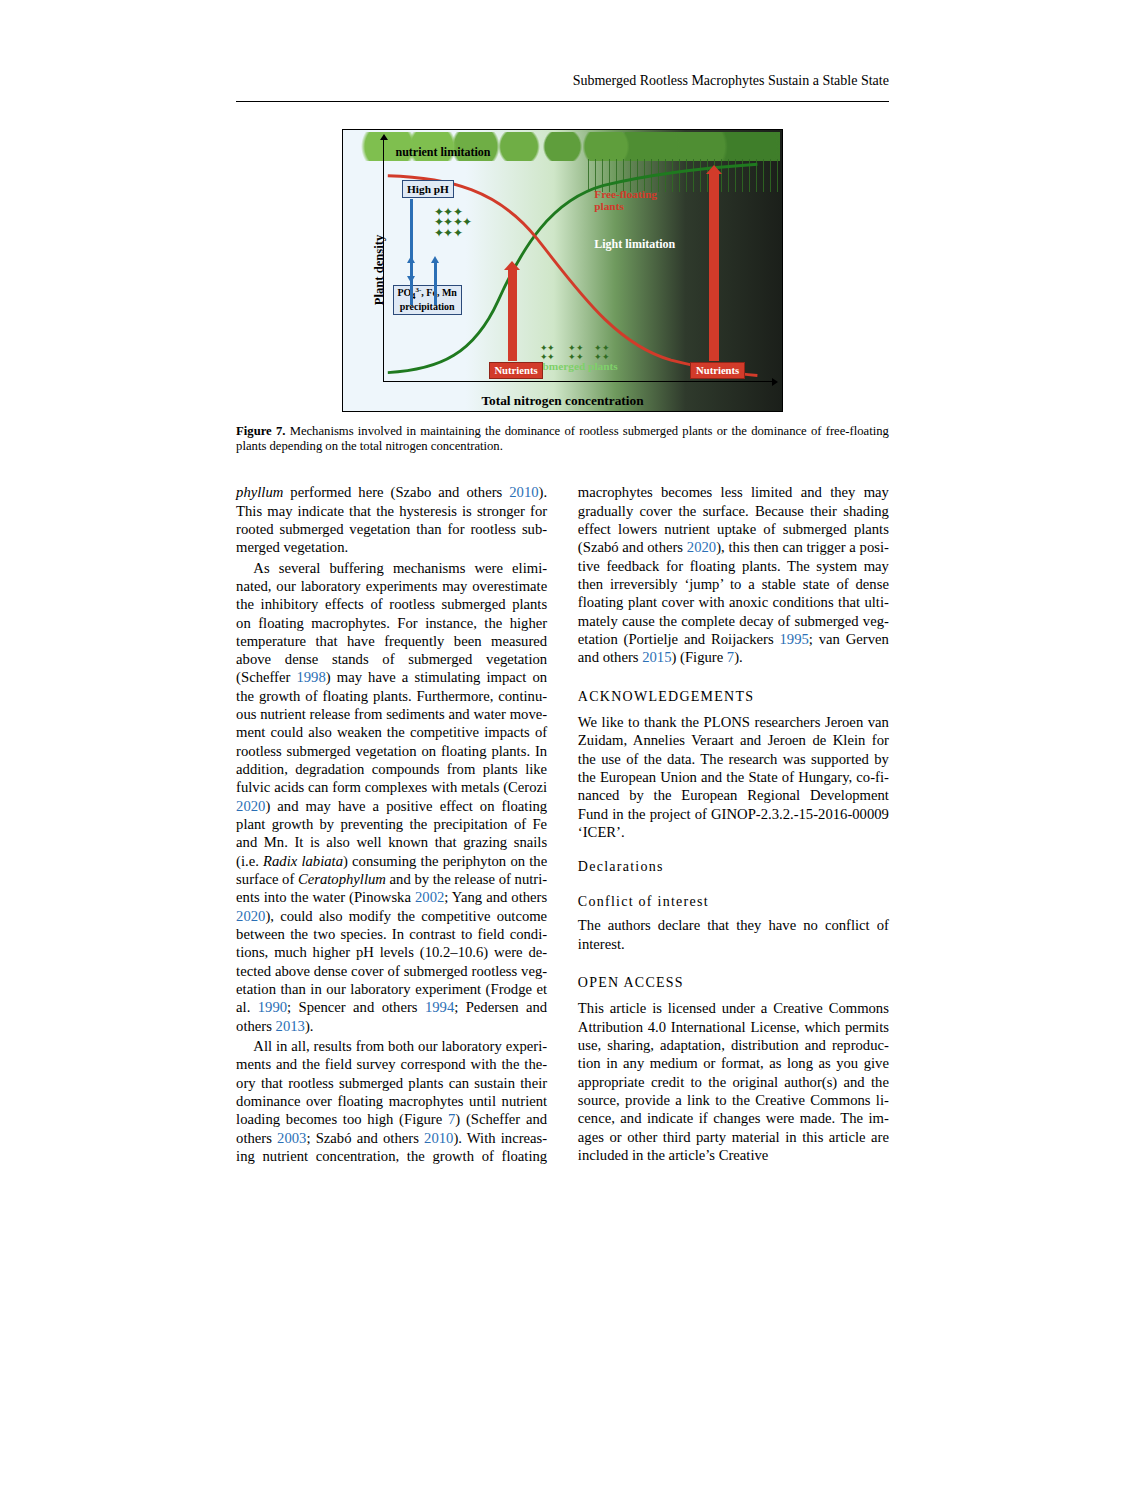Submerged Rootless Macrophytes Sustain a Stable State
Plant density
nutrient limitation
High pH
PO43-, Fe, Mn
precipitation
Free-floating
plants
Light limitation
Submerged plants
✦✦✦
✦✦✦✦
✦✦✦
✦✦
✦✦
✦✦
✦✦
✦✦
✦✦
Nutrients
Nutrients
Total nitrogen concentration
Figure 7. Mechanisms involved in maintaining the dominance of rootless submerged plants or the dominance of free-floating plants depending on the total nitrogen concentration.
phyllum performed here (Szabo and others 2010). This may indicate that the hysteresis is stronger for rooted submerged vegetation than for rootless submerged vegetation.
As several buffering mechanisms were eliminated, our laboratory experiments may overestimate the inhibitory effects of rootless submerged plants on floating macrophytes. For instance, the higher temperature that have frequently been measured above dense stands of submerged vegetation (Scheffer 1998) may have a stimulating impact on the growth of floating plants. Furthermore, continuous nutrient release from sediments and water movement could also weaken the competitive impacts of rootless submerged vegetation on floating plants. In addition, degradation compounds from plants like fulvic acids can form complexes with metals (Cerozi 2020) and may have a positive effect on floating plant growth by preventing the precipitation of Fe and Mn. It is also well known that grazing snails (i.e. Radix labiata) consuming the periphyton on the surface of Ceratophyllum and by the release of nutrients into the water (Pinowska 2002; Yang and others 2020), could also modify the competitive outcome between the two species. In contrast to field conditions, much higher pH levels (10.2–10.6) were detected above dense cover of submerged rootless vegetation than in our laboratory experiment (Frodge et al. 1990; Spencer and others 1994; Pedersen and others 2013).
All in all, results from both our laboratory experiments and the field survey correspond with the theory that rootless submerged plants can sustain their dominance over floating macrophytes until nutrient loading becomes too high (Figure 7) (Scheffer and others 2003; Szabó and others 2010). With increasing nutrient concentration, the growth of floating macrophytes becomes less limited and they may gradually cover the surface. Because their shading effect lowers nutrient uptake of submerged plants (Szabó and others 2020), this then can trigger a positive feedback for floating plants. The system may then irreversibly ‘jump’ to a stable state of dense floating plant cover with anoxic conditions that ultimately cause the complete decay of submerged vegetation (Portielje and Roijackers 1995; van Gerven and others 2015) (Figure 7).
Acknowledgements
We like to thank the PLONS researchers Jeroen van Zuidam, Annelies Veraart and Jeroen de Klein for the use of the data. The research was supported by the European Union and the State of Hungary, co-financed by the European Regional Development Fund in the project of GINOP-2.3.2.-15-2016-00009 ‘ICER’.
Declarations
Conflict of interest
The authors declare that they have no conflict of interest.
Open Access
This article is licensed under a Creative Commons Attribution 4.0 International License, which permits use, sharing, adaptation, distribution and reproduction in any medium or format, as long as you give appropriate credit to the original author(s) and the source, provide a link to the Creative Commons licence, and indicate if changes were made. The images or other third party material in this article are included in the article’s Creative